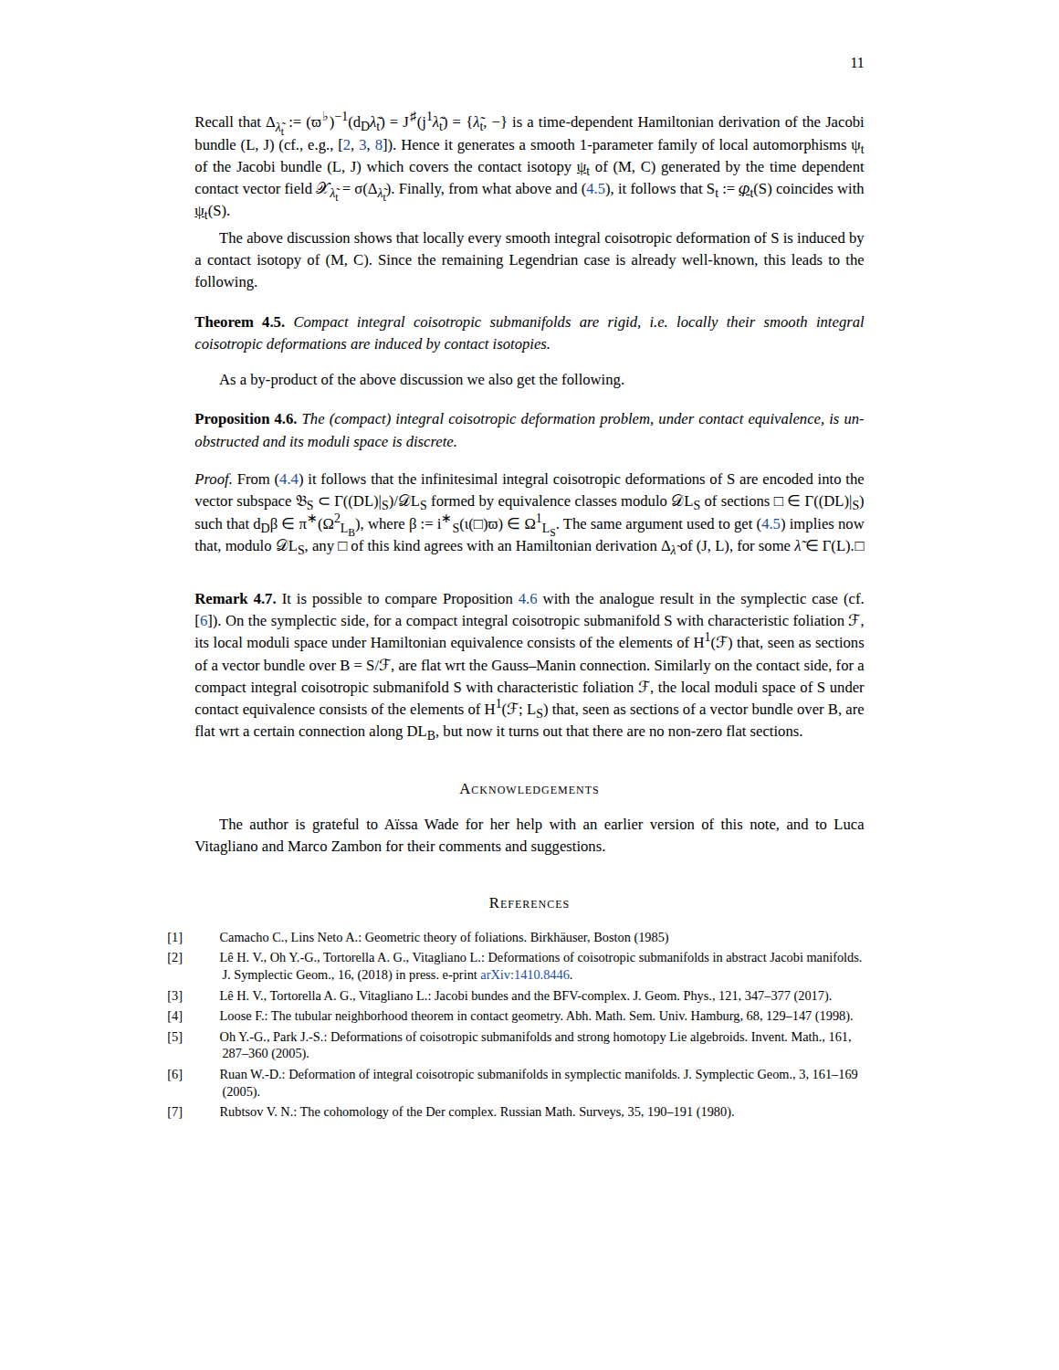11
Recall that Δλ̃t := (ϖ♭)−1(dDλ̃t) = J♯(j1λ̃t) = {λ̃t, −} is a time-dependent Hamiltonian derivation of the Jacobi bundle (L, J) (cf., e.g., [2, 3, 8]). Hence it generates a smooth 1-parameter family of local automorphisms ψt of the Jacobi bundle (L, J) which covers the contact isotopy ψt of (M, C) generated by the time dependent contact vector field 𝒳λ̃t = σ(Δλ̃t). Finally, from what above and (4.5), it follows that St := 𝜑t(S) coincides with ψt(S).
The above discussion shows that locally every smooth integral coisotropic deformation of S is induced by a contact isotopy of (M, C). Since the remaining Legendrian case is already well-known, this leads to the following.
Theorem 4.5. Compact integral coisotropic submanifolds are rigid, i.e. locally their smooth integral coisotropic deformations are induced by contact isotopies.
As a by-product of the above discussion we also get the following.
Proposition 4.6. The (compact) integral coisotropic deformation problem, under contact equivalence, is unobstructed and its moduli space is discrete.
Proof. From (4.4) it follows that the infinitesimal integral coisotropic deformations of S are encoded into the vector subspace 𝔅S ⊂ Γ((DL)|S)/𝒟LS formed by equivalence classes modulo 𝒟LS of sections □ ∈ Γ((DL)|S) such that dDβ ∈ π∗(Ω2LB), where β := i∗S(ι(□)ϖ) ∈ Ω1LS. The same argument used to get (4.5) implies now that, modulo 𝒟LS, any □ of this kind agrees with an Hamiltonian derivation Δλ̃ of (J, L), for some λ̃ ∈ Γ(L). □
Remark 4.7. It is possible to compare Proposition 4.6 with the analogue result in the symplectic case (cf. [6]). On the symplectic side, for a compact integral coisotropic submanifold S with characteristic foliation ℱ, its local moduli space under Hamiltonian equivalence consists of the elements of H1(ℱ) that, seen as sections of a vector bundle over B = S/ℱ, are flat wrt the Gauss–Manin connection. Similarly on the contact side, for a compact integral coisotropic submanifold S with characteristic foliation ℱ, the local moduli space of S under contact equivalence consists of the elements of H1(ℱ; LS) that, seen as sections of a vector bundle over B, are flat wrt a certain connection along DLB, but now it turns out that there are no non-zero flat sections.
Acknowledgements
The author is grateful to Aïssa Wade for her help with an earlier version of this note, and to Luca Vitagliano and Marco Zambon for their comments and suggestions.
References
[1] Camacho C., Lins Neto A.: Geometric theory of foliations. Birkhäuser, Boston (1985)
[2] Lê H. V., Oh Y.-G., Tortorella A. G., Vitagliano L.: Deformations of coisotropic submanifolds in abstract Jacobi manifolds. J. Symplectic Geom., 16, (2018) in press. e-print arXiv:1410.8446.
[3] Lê H. V., Tortorella A. G., Vitagliano L.: Jacobi bundes and the BFV-complex. J. Geom. Phys., 121, 347–377 (2017).
[4] Loose F.: The tubular neighborhood theorem in contact geometry. Abh. Math. Sem. Univ. Hamburg, 68, 129–147 (1998).
[5] Oh Y.-G., Park J.-S.: Deformations of coisotropic submanifolds and strong homotopy Lie algebroids. Invent. Math., 161, 287–360 (2005).
[6] Ruan W.-D.: Deformation of integral coisotropic submanifolds in symplectic manifolds. J. Symplectic Geom., 3, 161–169 (2005).
[7] Rubtsov V. N.: The cohomology of the Der complex. Russian Math. Surveys, 35, 190–191 (1980).